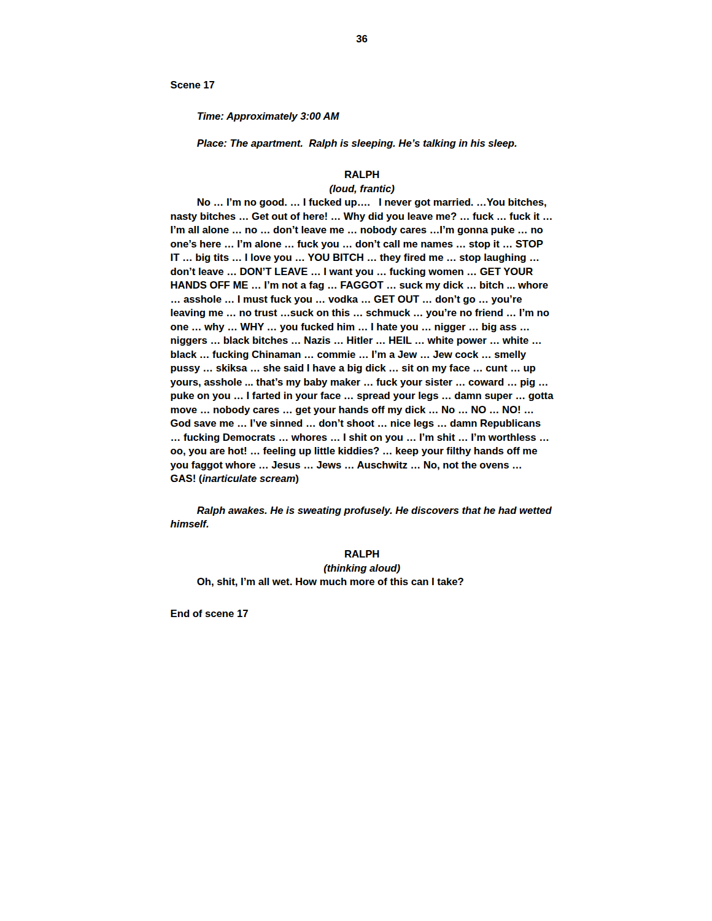36
Scene 17
Time: Approximately 3:00 AM
Place: The apartment. Ralph is sleeping. He’s talking in his sleep.
RALPH
(loud, frantic)
No … I’m no good. … I fucked up…. I never got married. …You bitches, nasty bitches … Get out of here! … Why did you leave me? … fuck … fuck it … I’m all alone … no … don’t leave me … nobody cares …I’m gonna puke … no one’s here … I’m alone … fuck you … don’t call me names … stop it … STOP IT … big tits … I love you … YOU BITCH … they fired me … stop laughing … don’t leave … DON’T LEAVE … I want you … fucking women … GET YOUR HANDS OFF ME … I’m not a fag … FAGGOT … suck my dick … bitch ... whore … asshole … I must fuck you … vodka … GET OUT … don’t go … you’re leaving me … no trust …suck on this … schmuck … you’re no friend … I’m no one … why … WHY … you fucked him … I hate you … nigger … big ass … niggers … black bitches … Nazis … Hitler … HEIL … white power … white … black … fucking Chinaman … commie … I’m a Jew … Jew cock … smelly pussy … skiksa … she said I have a big dick … sit on my face … cunt … up yours, asshole ... that’s my baby maker … fuck your sister … coward … pig … puke on you … I farted in your face … spread your legs … damn super … gotta move … nobody cares … get your hands off my dick … No … NO … NO! … God save me … I’ve sinned … don’t shoot … nice legs … damn Republicans … fucking Democrats … whores … I shit on you … I’m shit … I’m worthless … oo, you are hot! … feeling up little kiddies? … keep your filthy hands off me you faggot whore … Jesus … Jews … Auschwitz … No, not the ovens … GAS! (inarticulate scream)
Ralph awakes. He is sweating profusely. He discovers that he had wetted himself.
RALPH
(thinking aloud)
Oh, shit, I’m all wet. How much more of this can I take?
End of scene 17